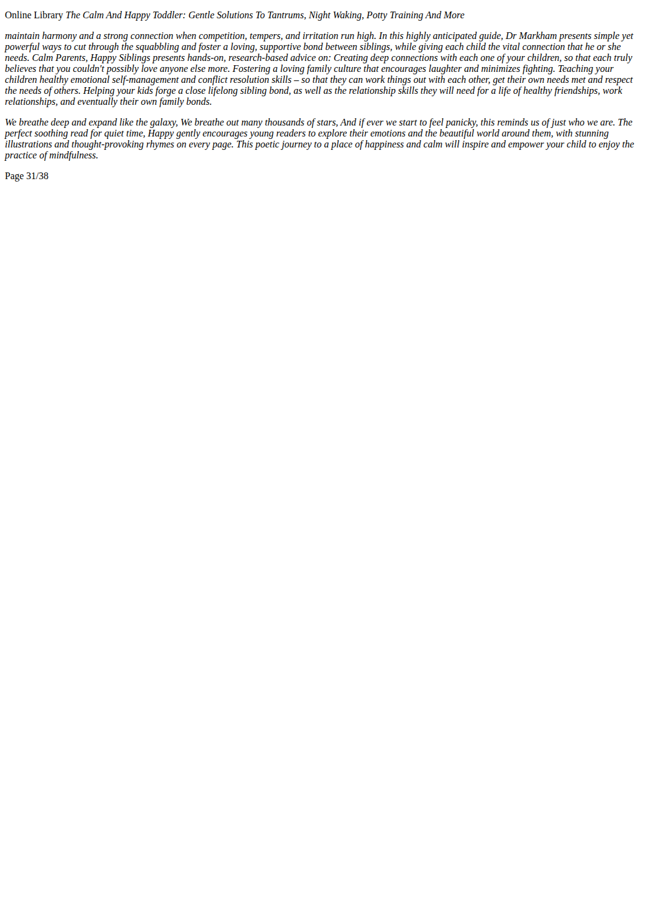Online Library The Calm And Happy Toddler: Gentle Solutions To Tantrums, Night Waking, Potty Training And More
maintain harmony and a strong connection when competition, tempers, and irritation run high. In this highly anticipated guide, Dr Markham presents simple yet powerful ways to cut through the squabbling and foster a loving, supportive bond between siblings, while giving each child the vital connection that he or she needs. Calm Parents, Happy Siblings presents hands-on, research-based advice on: Creating deep connections with each one of your children, so that each truly believes that you couldn't possibly love anyone else more. Fostering a loving family culture that encourages laughter and minimizes fighting. Teaching your children healthy emotional self-management and conflict resolution skills – so that they can work things out with each other, get their own needs met and respect the needs of others. Helping your kids forge a close lifelong sibling bond, as well as the relationship skills they will need for a life of healthy friendships, work relationships, and eventually their own family bonds.
We breathe deep and expand like the galaxy, We breathe out many thousands of stars, And if ever we start to feel panicky, this reminds us of just who we are. The perfect soothing read for quiet time, Happy gently encourages young readers to explore their emotions and the beautiful world around them, with stunning illustrations and thought-provoking rhymes on every page. This poetic journey to a place of happiness and calm will inspire and empower your child to enjoy the practice of mindfulness.
Page 31/38